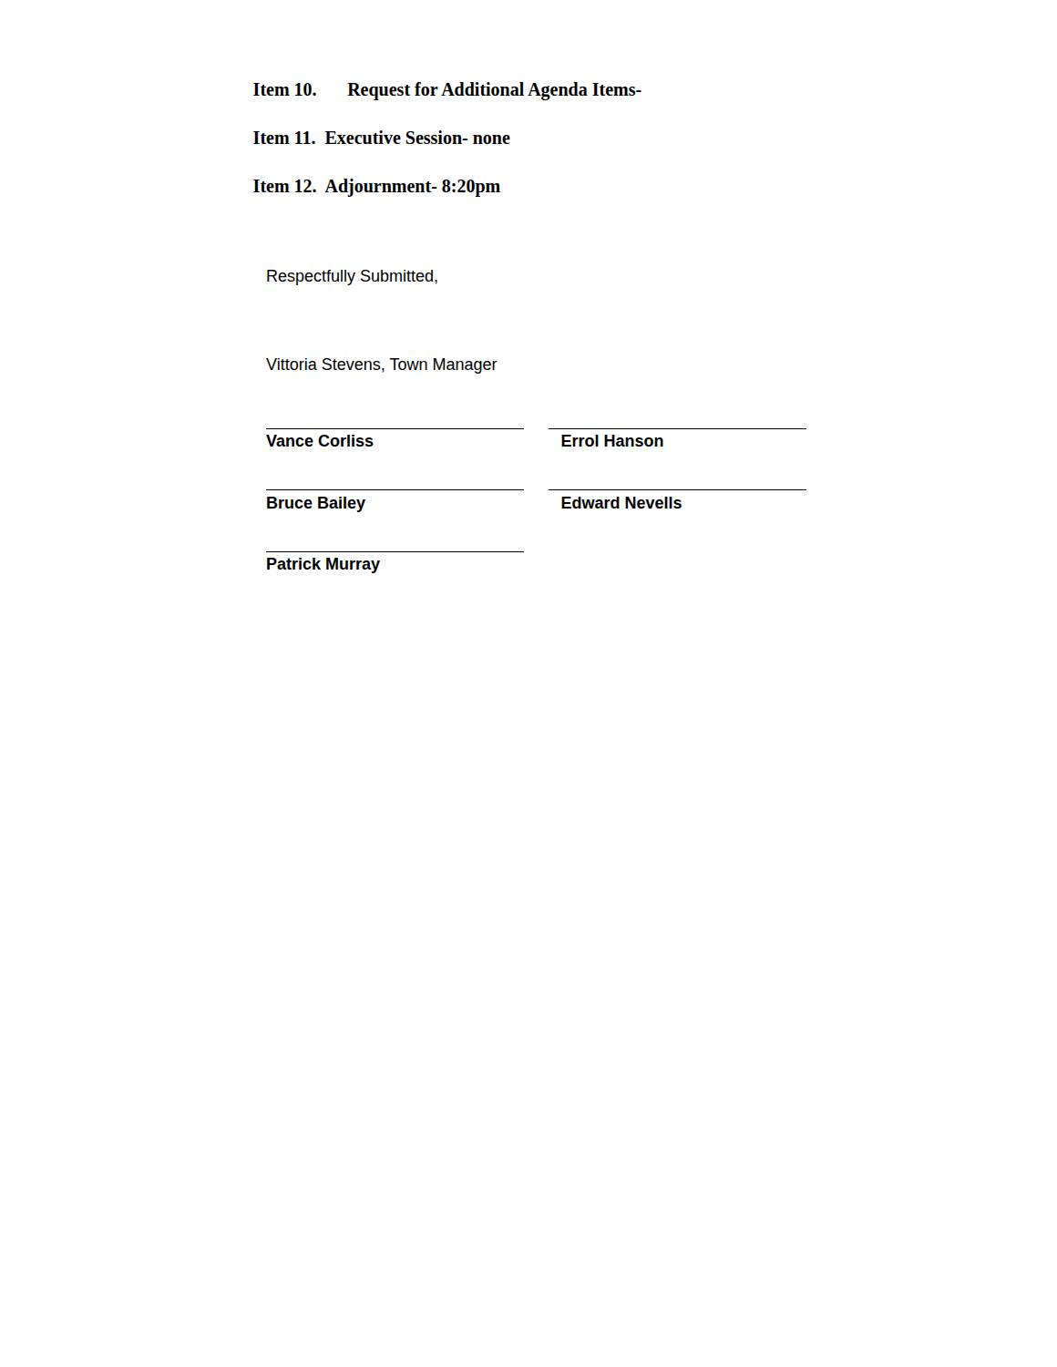Item 10. Request for Additional Agenda Items-
Item 11. Executive Session- none
Item 12. Adjournment- 8:20pm
Respectfully Submitted,
Vittoria Stevens, Town Manager
| Vance Corliss | Errol Hanson |
| Bruce Bailey | Edward Nevells |
| Patrick Murray | |